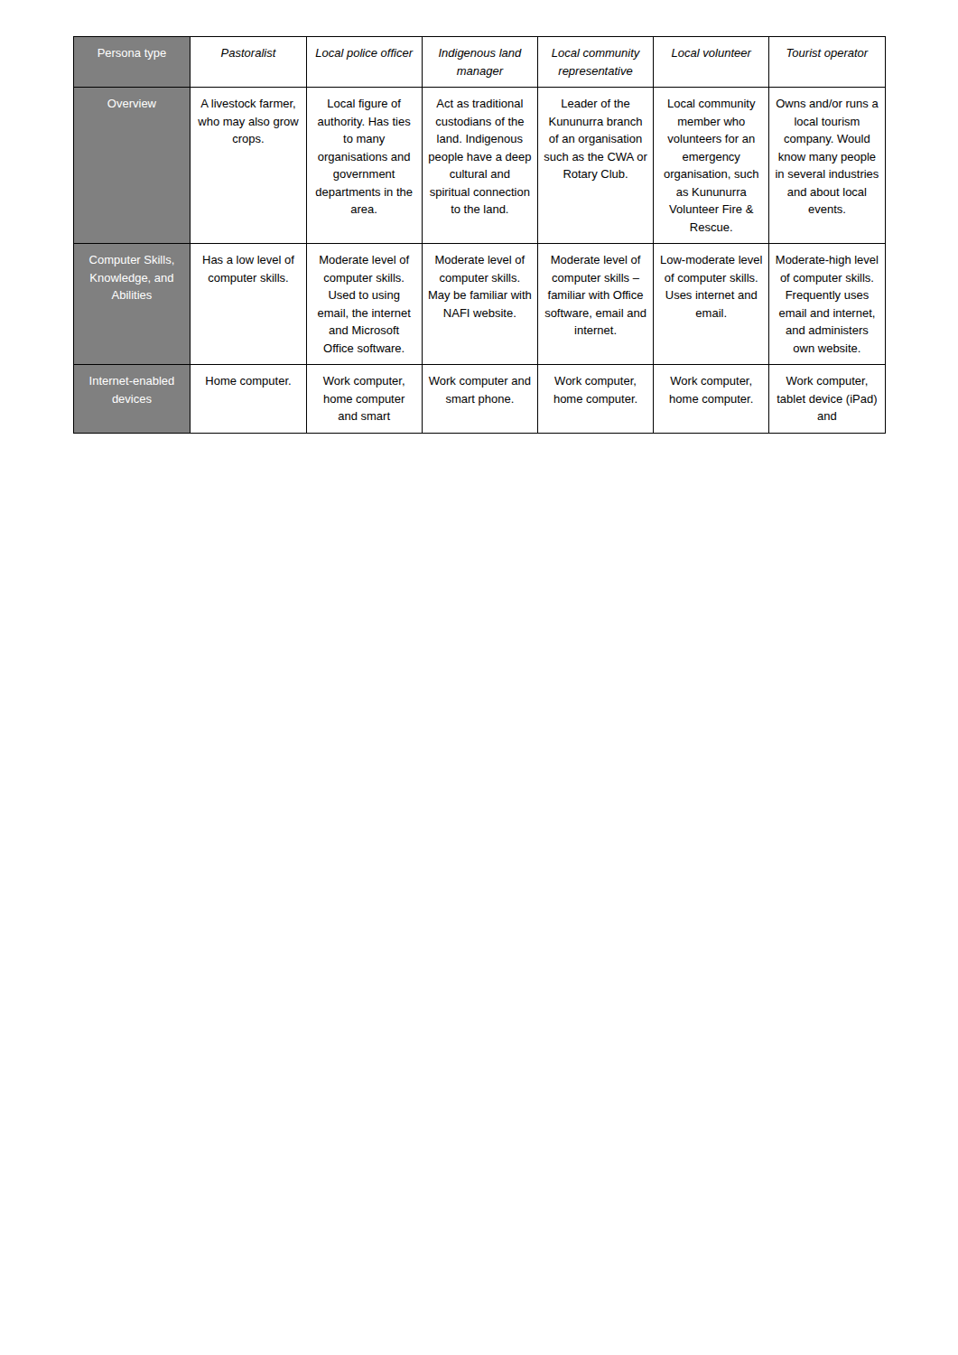| Persona type | Pastoralist | Local police officer | Indigenous land manager | Local community representative | Local volunteer | Tourist operator |
| Overview | A livestock farmer, who may also grow crops. | Local figure of authority. Has ties to many organisations and government departments in the area. | Act as traditional custodians of the land. Indigenous people have a deep cultural and spiritual connection to the land. | Leader of the Kununurra branch of an organisation such as the CWA or Rotary Club. | Local community member who volunteers for an emergency organisation, such as Kununurra Volunteer Fire & Rescue. | Owns and/or runs a local tourism company. Would know many people in several industries and about local events. |
| Computer Skills, Knowledge, and Abilities | Has a low level of computer skills. | Moderate level of computer skills. Used to using email, the internet and Microsoft Office software. | Moderate level of computer skills. May be familiar with NAFI website. | Moderate level of computer skills – familiar with Office software, email and internet. | Low-moderate level of computer skills. Uses internet and email. | Moderate-high level of computer skills. Frequently uses email and internet, and administers own website. |
| Internet-enabled devices | Home computer. | Work computer, home computer and smart | Work computer and smart phone. | Work computer, home computer. | Work computer, home computer. | Work computer, tablet device (iPad) and |